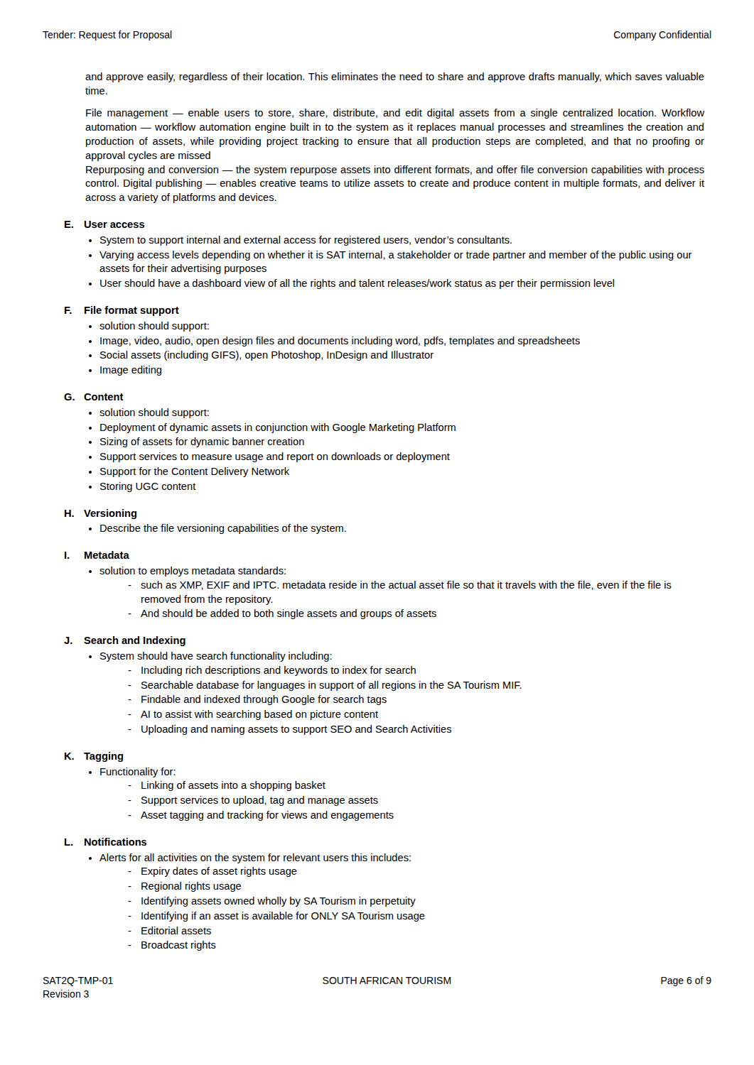Tender: Request for Proposal Company Confidential
and approve easily, regardless of their location. This eliminates the need to share and approve drafts manually, which saves valuable time.
File management — enable users to store, share, distribute, and edit digital assets from a single centralized location. Workflow automation — workflow automation engine built in to the system as it replaces manual processes and streamlines the creation and production of assets, while providing project tracking to ensure that all production steps are completed, and that no proofing or approval cycles are missed
Repurposing and conversion — the system repurpose assets into different formats, and offer file conversion capabilities with process control. Digital publishing — enables creative teams to utilize assets to create and produce content in multiple formats, and deliver it across a variety of platforms and devices.
E. User access
System to support internal and external access for registered users, vendor’s consultants.
Varying access levels depending on whether it is SAT internal, a stakeholder or trade partner and member of the public using our assets for their advertising purposes
User should have a dashboard view of all the rights and talent releases/work status as per their permission level
F. File format support
solution should support:
Image, video, audio, open design files and documents including word, pdfs, templates and spreadsheets
Social assets (including GIFS), open Photoshop, InDesign and Illustrator
Image editing
G. Content
solution should support:
Deployment of dynamic assets in conjunction with Google Marketing Platform
Sizing of assets for dynamic banner creation
Support services to measure usage and report on downloads or deployment
Support for the Content Delivery Network
Storing UGC content
H. Versioning
Describe the file versioning capabilities of the system.
I. Metadata
solution to employs metadata standards:
such as XMP, EXIF and IPTC. metadata reside in the actual asset file so that it travels with the file, even if the file is removed from the repository.
And should be added to both single assets and groups of assets
J. Search and Indexing
System should have search functionality including:
Including rich descriptions and keywords to index for search
Searchable database for languages in support of all regions in the SA Tourism MIF.
Findable and indexed through Google for search tags
AI to assist with searching based on picture content
Uploading and naming assets to support SEO and Search Activities
K. Tagging
Functionality for:
Linking of assets into a shopping basket
Support services to upload, tag and manage assets
Asset tagging and tracking for views and engagements
L. Notifications
Alerts for all activities on the system for relevant users this includes:
Expiry dates of asset rights usage
Regional rights usage
Identifying assets owned wholly by SA Tourism in perpetuity
Identifying if an asset is available for ONLY SA Tourism usage
Editorial assets
Broadcast rights
SAT2Q-TMP-01
Revision 3
SOUTH AFRICAN TOURISM
Page 6 of 9